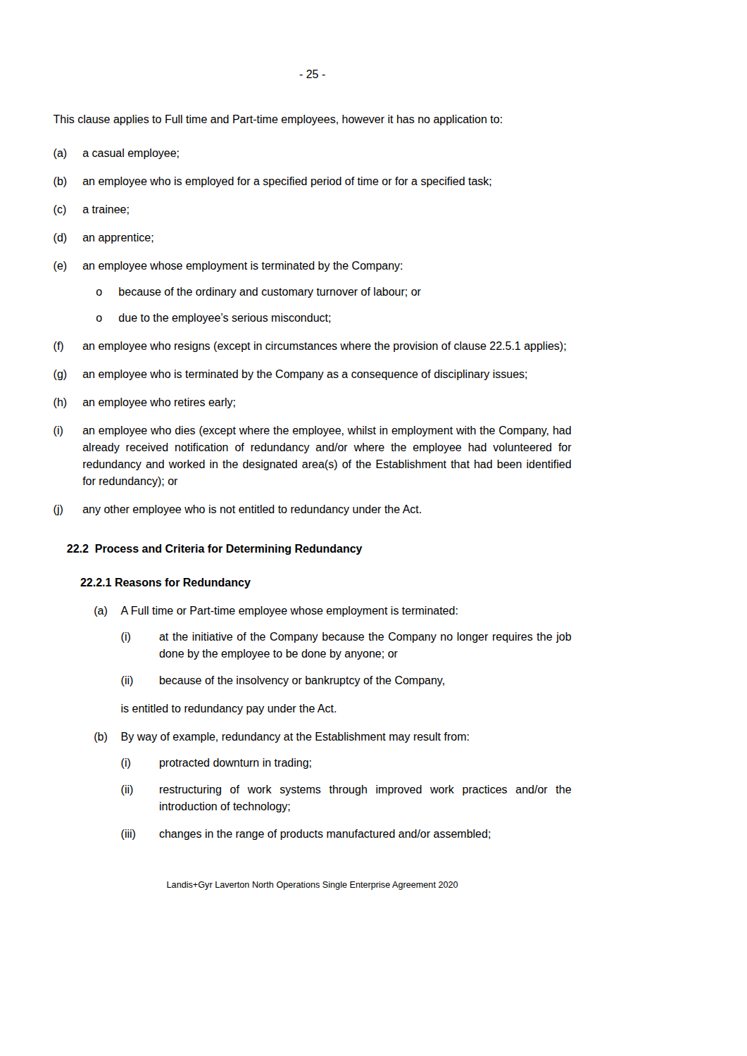- 25 -
This clause applies to Full time and Part-time employees, however it has no application to:
(a) a casual employee;
(b) an employee who is employed for a specified period of time or for a specified task;
(c) a trainee;
(d) an apprentice;
(e) an employee whose employment is terminated by the Company:
obecause of the ordinary and customary turnover of labour; or
odue to the employee’s serious misconduct;
(f) an employee who resigns (except in circumstances where the provision of clause 22.5.1 applies);
(g) an employee who is terminated by the Company as a consequence of disciplinary issues;
(h) an employee who retires early;
(i) an employee who dies (except where the employee, whilst in employment with the Company, had already received notification of redundancy and/or where the employee had volunteered for redundancy and worked in the designated area(s) of the Establishment that had been identified for redundancy); or
(j) any other employee who is not entitled to redundancy under the Act.
22.2 Process and Criteria for Determining Redundancy
22.2.1 Reasons for Redundancy
(a) A Full time or Part-time employee whose employment is terminated:
(i) at the initiative of the Company because the Company no longer requires the job done by the employee to be done by anyone; or
(ii) because of the insolvency or bankruptcy of the Company,
is entitled to redundancy pay under the Act.
(b) By way of example, redundancy at the Establishment may result from:
(i) protracted downturn in trading;
(ii) restructuring of work systems through improved work practices and/or the introduction of technology;
(iii) changes in the range of products manufactured and/or assembled;
Landis+Gyr Laverton North Operations Single Enterprise Agreement 2020